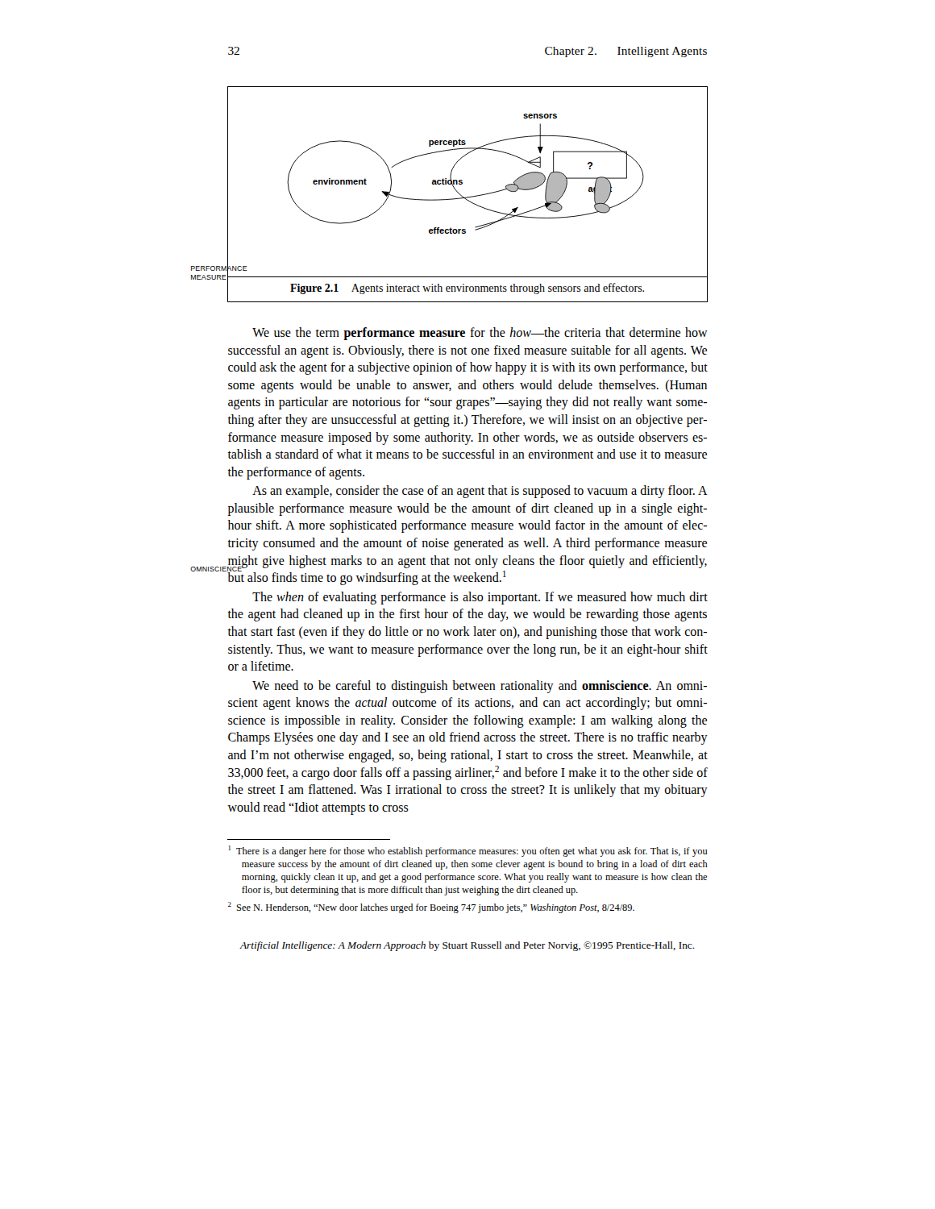32 Chapter 2. Intelligent Agents
environment ? agent sensors percepts actions effectors
Figure 2.1 Agents interact with environments through sensors and effectors.
Performance
Measure
Omniscience
We use the term performance measure for the how—the criteria that determine how successful an agent is. Obviously, there is not one fixed measure suitable for all agents. We could ask the agent for a subjective opinion of how happy it is with its own performance, but some agents would be unable to answer, and others would delude themselves. (Human agents in particular are notorious for “sour grapes”—saying they did not really want something after they are unsuccessful at getting it.) Therefore, we will insist on an objective performance measure imposed by some authority. In other words, we as outside observers establish a standard of what it means to be successful in an environment and use it to measure the performance of agents.
As an example, consider the case of an agent that is supposed to vacuum a dirty floor. A plausible performance measure would be the amount of dirt cleaned up in a single eight-hour shift. A more sophisticated performance measure would factor in the amount of electricity consumed and the amount of noise generated as well. A third performance measure might give highest marks to an agent that not only cleans the floor quietly and efficiently, but also finds time to go windsurfing at the weekend.1
The when of evaluating performance is also important. If we measured how much dirt the agent had cleaned up in the first hour of the day, we would be rewarding those agents that start fast (even if they do little or no work later on), and punishing those that work consistently. Thus, we want to measure performance over the long run, be it an eight-hour shift or a lifetime.
We need to be careful to distinguish between rationality and omniscience. An omniscient agent knows the actual outcome of its actions, and can act accordingly; but omniscience is impossible in reality. Consider the following example: I am walking along the Champs Elysées one day and I see an old friend across the street. There is no traffic nearby and I’m not otherwise engaged, so, being rational, I start to cross the street. Meanwhile, at 33,000 feet, a cargo door falls off a passing airliner,2 and before I make it to the other side of the street I am flattened. Was I irrational to cross the street? It is unlikely that my obituary would read “Idiot attempts to cross
1 There is a danger here for those who establish performance measures: you often get what you ask for. That is, if you measure success by the amount of dirt cleaned up, then some clever agent is bound to bring in a load of dirt each morning, quickly clean it up, and get a good performance score. What you really want to measure is how clean the floor is, but determining that is more difficult than just weighing the dirt cleaned up.
2 See N. Henderson, “New door latches urged for Boeing 747 jumbo jets,” Washington Post, 8/24/89.
Artificial Intelligence: A Modern Approach by Stuart Russell and Peter Norvig, ©1995 Prentice-Hall, Inc.